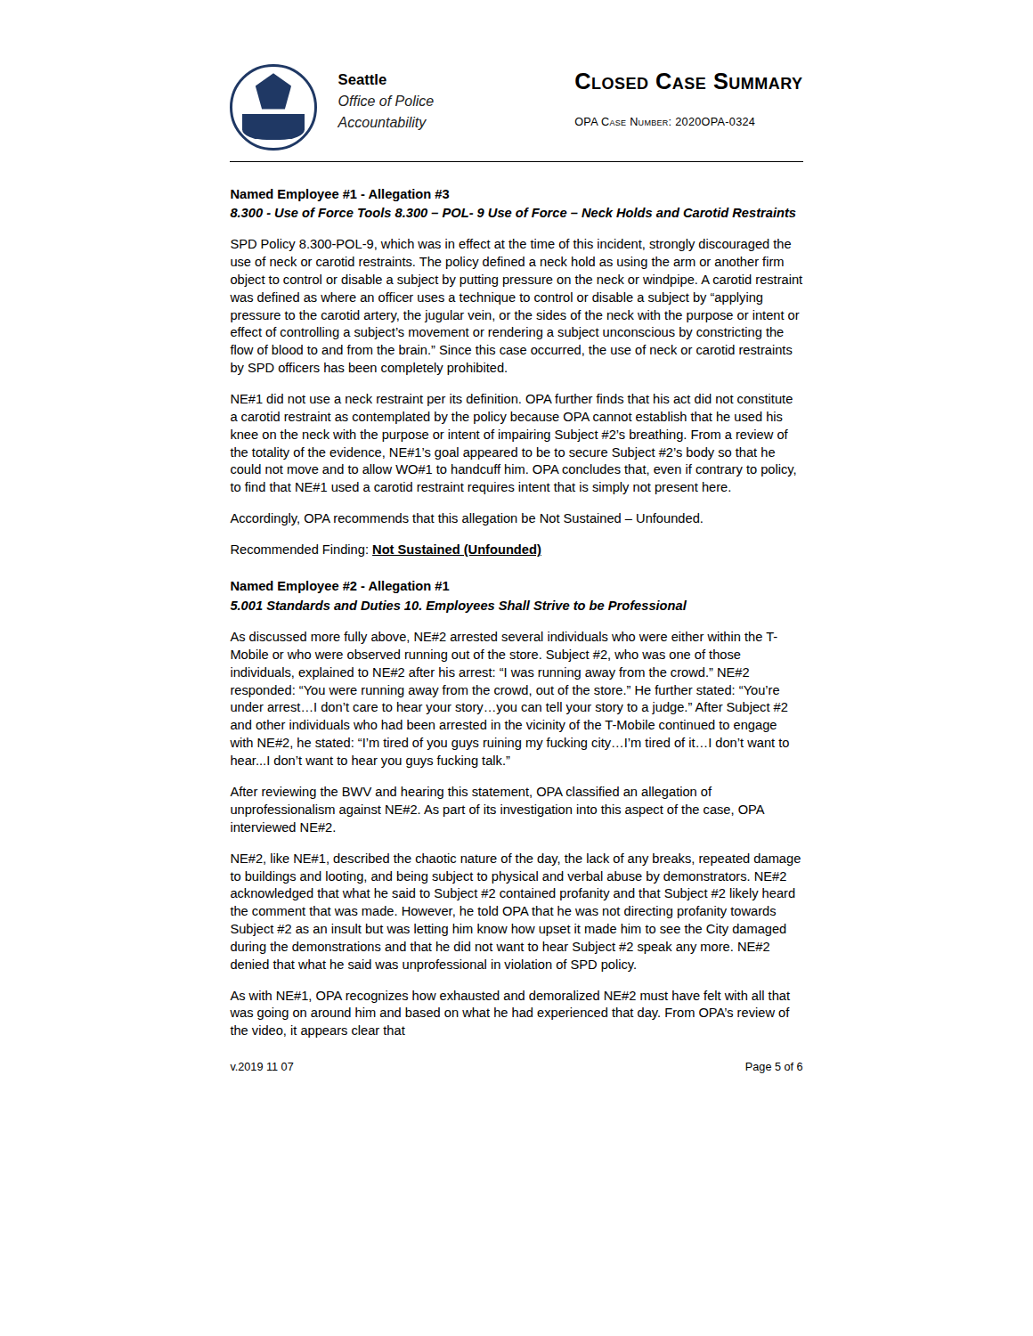Seattle
Office of Police
Accountability
Closed Case Summary
OPA Case Number: 2020OPA-0324
Named Employee #1 - Allegation #3
8.300 - Use of Force Tools 8.300 – POL- 9 Use of Force – Neck Holds and Carotid Restraints
SPD Policy 8.300-POL-9, which was in effect at the time of this incident, strongly discouraged the use of neck or carotid restraints. The policy defined a neck hold as using the arm or another firm object to control or disable a subject by putting pressure on the neck or windpipe. A carotid restraint was defined as where an officer uses a technique to control or disable a subject by “applying pressure to the carotid artery, the jugular vein, or the sides of the neck with the purpose or intent or effect of controlling a subject’s movement or rendering a subject unconscious by constricting the flow of blood to and from the brain.” Since this case occurred, the use of neck or carotid restraints by SPD officers has been completely prohibited.
NE#1 did not use a neck restraint per its definition. OPA further finds that his act did not constitute a carotid restraint as contemplated by the policy because OPA cannot establish that he used his knee on the neck with the purpose or intent of impairing Subject #2’s breathing. From a review of the totality of the evidence, NE#1’s goal appeared to be to secure Subject #2’s body so that he could not move and to allow WO#1 to handcuff him. OPA concludes that, even if contrary to policy, to find that NE#1 used a carotid restraint requires intent that is simply not present here.
Accordingly, OPA recommends that this allegation be Not Sustained – Unfounded.
Recommended Finding: Not Sustained (Unfounded)
Named Employee #2 - Allegation #1
5.001 Standards and Duties 10. Employees Shall Strive to be Professional
As discussed more fully above, NE#2 arrested several individuals who were either within the T-Mobile or who were observed running out of the store. Subject #2, who was one of those individuals, explained to NE#2 after his arrest: “I was running away from the crowd.” NE#2 responded: “You were running away from the crowd, out of the store.” He further stated: “You’re under arrest…I don’t care to hear your story…you can tell your story to a judge.” After Subject #2 and other individuals who had been arrested in the vicinity of the T-Mobile continued to engage with NE#2, he stated: “I’m tired of you guys ruining my fucking city…I’m tired of it…I don’t want to hear...I don’t want to hear you guys fucking talk.”
After reviewing the BWV and hearing this statement, OPA classified an allegation of unprofessionalism against NE#2. As part of its investigation into this aspect of the case, OPA interviewed NE#2.
NE#2, like NE#1, described the chaotic nature of the day, the lack of any breaks, repeated damage to buildings and looting, and being subject to physical and verbal abuse by demonstrators. NE#2 acknowledged that what he said to Subject #2 contained profanity and that Subject #2 likely heard the comment that was made. However, he told OPA that he was not directing profanity towards Subject #2 as an insult but was letting him know how upset it made him to see the City damaged during the demonstrations and that he did not want to hear Subject #2 speak any more. NE#2 denied that what he said was unprofessional in violation of SPD policy.
As with NE#1, OPA recognizes how exhausted and demoralized NE#2 must have felt with all that was going on around him and based on what he had experienced that day. From OPA’s review of the video, it appears clear that
v.2019 11 07
Page 5 of 6